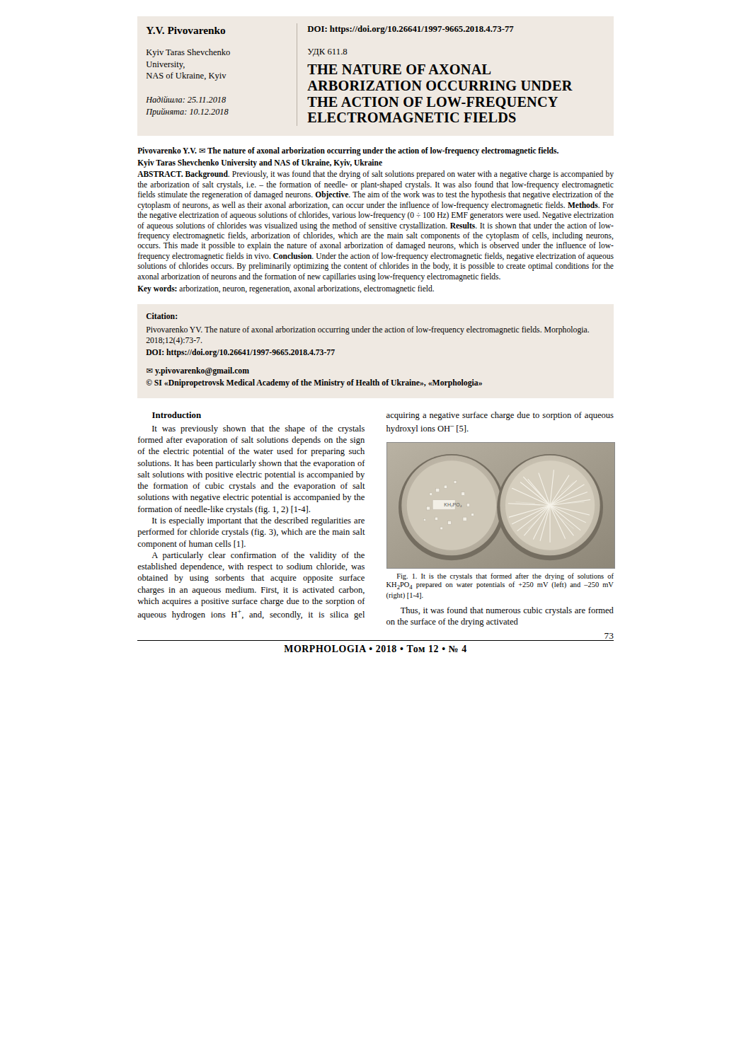Y.V. Pivovarenko
Kyiv Taras Shevchenko
University,
NAS of Ukraine, Kyiv
Надійшла: 25.11.2018
Прийнята: 10.12.2018
DOI: https://doi.org/10.26641/1997-9665.2018.4.73-77
УДК 611.8
The nature of axonal arborization occurring under the action of low-frequency electromagnetic fields
Pivovarenko Y.V. ✉ The nature of axonal arborization occurring under the action of low-frequency electromagnetic fields.
Kyiv Taras Shevchenko University and NAS of Ukraine, Kyiv, Ukraine
ABSTRACT. Background. Previously, it was found that the drying of salt solutions prepared on water with a negative charge is accompanied by the arborization of salt crystals, i.e. – the formation of needle- or plant-shaped crystals. It was also found that low-frequency electromagnetic fields stimulate the regeneration of damaged neurons. Objective. The aim of the work was to test the hypothesis that negative electrization of the cytoplasm of neurons, as well as their axonal arborization, can occur under the influence of low-frequency electromagnetic fields. Methods. For the negative electrization of aqueous solutions of chlorides, various low-frequency (0 ÷ 100 Hz) EMF generators were used. Negative electrization of aqueous solutions of chlorides was visualized using the method of sensitive crystallization. Results. It is shown that under the action of low-frequency electromagnetic fields, arborization of chlorides, which are the main salt components of the cytoplasm of cells, including neurons, occurs. This made it possible to explain the nature of axonal arborization of damaged neurons, which is observed under the influence of low-frequency electromagnetic fields in vivo. Conclusion. Under the action of low-frequency electromagnetic fields, negative electrization of aqueous solutions of chlorides occurs. By preliminarily optimizing the content of chlorides in the body, it is possible to create optimal conditions for the axonal arborization of neurons and the formation of new capillaries using low-frequency electromagnetic fields.
Key words: arborization, neuron, regeneration, axonal arborizations, electromagnetic field.
Citation:
Pivovarenko YV. The nature of axonal arborization occurring under the action of low-frequency electromagnetic fields. Morphologia. 2018;12(4):73-7.
DOI: https://doi.org/10.26641/1997-9665.2018.4.73-77
✉ y.pivovarenko@gmail.com
© SI «Dnipropetrovsk Medical Academy of the Ministry of Health of Ukraine», «Morphologia»
Introduction
It was previously shown that the shape of the crystals formed after evaporation of salt solutions depends on the sign of the electric potential of the water used for preparing such solutions. It has been particularly shown that the evaporation of salt solutions with positive electric potential is accompanied by the formation of cubic crystals and the evaporation of salt solutions with negative electric potential is accompanied by the formation of needle-like crystals (fig. 1, 2) [1-4].
It is especially important that the described regularities are performed for chloride crystals (fig. 3), which are the main salt component of human cells [1].
A particularly clear confirmation of the validity of the established dependence, with respect to sodium chloride, was obtained by using sorbents that acquire opposite surface charges in an aqueous medium. First, it is activated carbon, which acquires a positive surface charge due to the sorption of aqueous hydrogen ions H+, and, secondly, it is silica gel acquiring a negative surface charge due to sorption of aqueous hydroxyl ions OH– [5].
Fig. 1. It is the crystals that formed after the drying of solutions of KH2PO4 prepared on water potentials of +250 mV (left) and –250 mV (right) [1-4].
Thus, it was found that numerous cubic crystals are formed on the surface of the drying activated
73 MORPHOLOGIA • 2018 • Том 12 • № 4